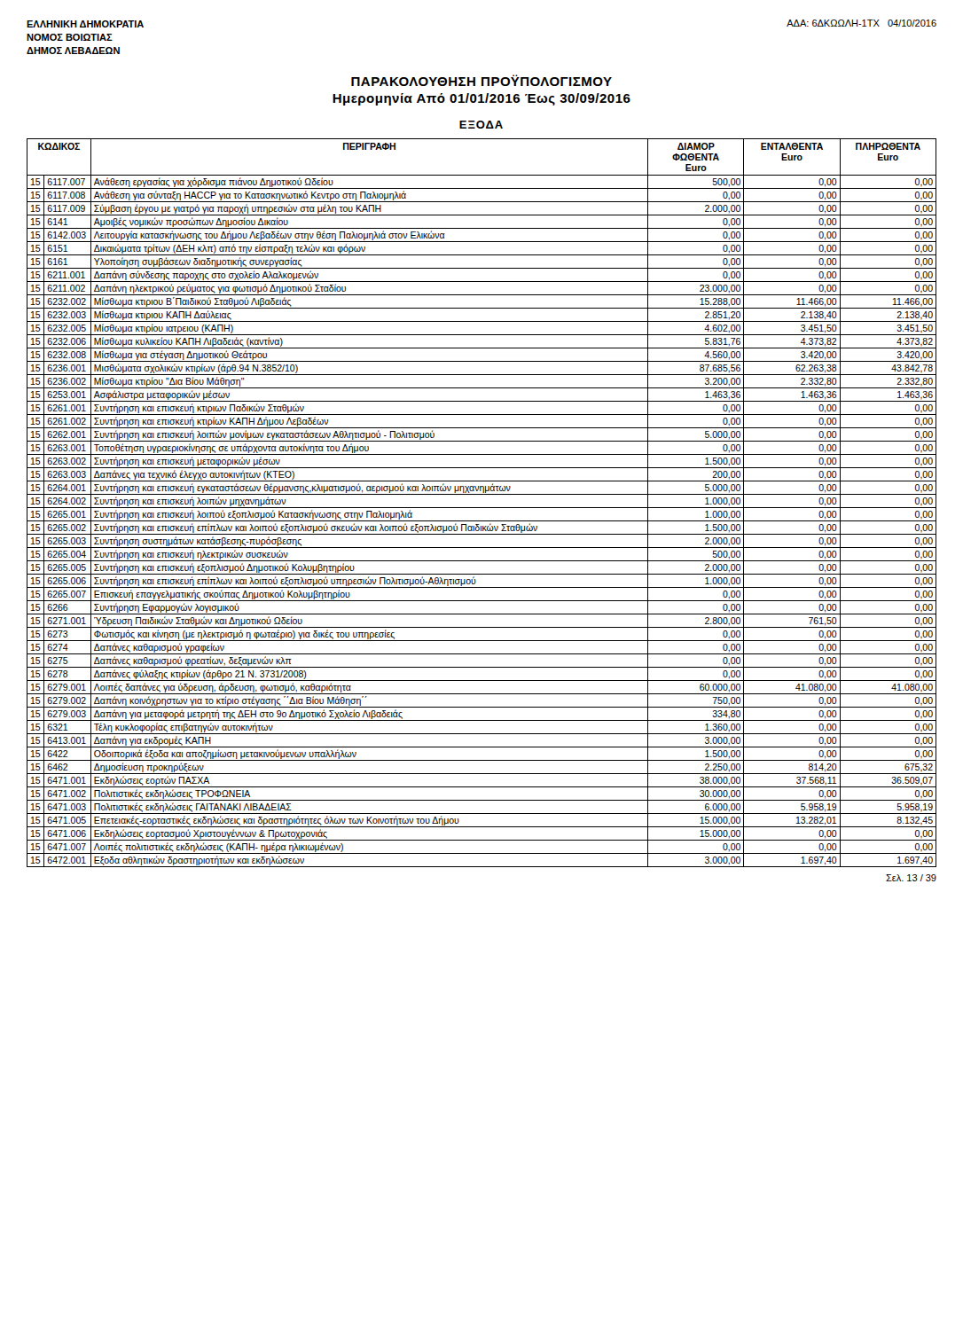ΕΛΛΗΝΙΚΗ ΔΗΜΟΚΡΑΤΙΑ
ΝΟΜΟΣ ΒΟΙΩΤΙΑΣ
ΔΗΜΟΣ ΛΕΒΑΔΕΩΝ
ΑΔΑ: 6ΔΚΩΩΛΗ-1ΤΧ 04/10/2016
ΠΑΡΑΚΟΛΟΥΘΗΣΗ ΠΡΟΫΠΟΛΟΓΙΣΜΟΥ
Ημερομηνία Από 01/01/2016 Έως 30/09/2016
ΕΞΟΔΑ
| ΚΩΔΙΚΟΣ | ΠΕΡΙΓΡΑΦΗ | ΔΙΑΜΟΡ ΦΩΘΕΝΤΑ Euro | ΕΝΤΑΛΘΕΝΤΑ Euro | ΠΛΗΡΩΘΕΝΤΑ Euro |
| --- | --- | --- | --- | --- |
| 15 | 6117.007 | Ανάθεση εργασίας για χόρδισμα πιάνου Δημοτικού Ωδείου | 500,00 | 0,00 | 0,00 |
| 15 | 6117.008 | Ανάθεση για σύνταξη HACCP για το Κατασκηνωτικό Κεντρο στη Παλιομηλιά | 0,00 | 0,00 | 0,00 |
| 15 | 6117.009 | Σύμβαση έργου με γιατρό για παροχή υπηρεσιών στα μέλη του ΚΑΠΗ | 2.000,00 | 0,00 | 0,00 |
| 15 | 6141 | Αμοιβές νομικών προσώπων Δημοσίου Δικαίου | 0,00 | 0,00 | 0,00 |
| 15 | 6142.003 | Λειτουργία κατασκήνωσης του Δήμου Λεβαδέων στην θέση Παλιομηλιά στον Ελικώνα | 0,00 | 0,00 | 0,00 |
| 15 | 6151 | Δικαιώματα τρίτων (ΔΕΗ κλπ) από την είσπραξη τελών και φόρων | 0,00 | 0,00 | 0,00 |
| 15 | 6161 | Υλοποίηση συμβάσεων διαδημοτικής συνεργασίας | 0,00 | 0,00 | 0,00 |
| 15 | 6211.001 | Δαπάνη σύνδεσης παροχης στο σχολείο Αλαλκομενών | 0,00 | 0,00 | 0,00 |
| 15 | 6211.002 | Δαπάνη ηλεκτρικού ρεύματος για φωτισμό Δημοτικού Σταδίου | 23.000,00 | 0,00 | 0,00 |
| 15 | 6232.002 | Μίσθωμα κτιριου Β΄Παιδικού Σταθμού Λιβαδειάς | 15.288,00 | 11.466,00 | 11.466,00 |
| 15 | 6232.003 | Μίσθωμα κτιριου ΚΑΠΗ Δαύλειας | 2.851,20 | 2.138,40 | 2.138,40 |
| 15 | 6232.005 | Μίσθωμα κτιρίου ιατρειου (ΚΑΠΗ) | 4.602,00 | 3.451,50 | 3.451,50 |
| 15 | 6232.006 | Μίσθωμα κυλικείου ΚΑΠΗ Λιβαδειάς (καντίνα) | 5.831,76 | 4.373,82 | 4.373,82 |
| 15 | 6232.008 | Μίσθωμα για στέγαση Δημοτικού Θεάτρου | 4.560,00 | 3.420,00 | 3.420,00 |
| 15 | 6236.001 | Μισθώματα σχολικών κτιρίων (άρθ.94 Ν.3852/10) | 87.685,56 | 62.263,38 | 43.842,78 |
| 15 | 6236.002 | Μίσθωμα κτιρίου "Δια Βίου Μάθηση" | 3.200,00 | 2.332,80 | 2.332,80 |
| 15 | 6253.001 | Ασφάλιστρα μεταφορικών μέσων | 1.463,36 | 1.463,36 | 1.463,36 |
| 15 | 6261.001 | Συντήρηση και επισκευή κτιριων Παδικών Σταθμών | 0,00 | 0,00 | 0,00 |
| 15 | 6261.002 | Συντήρηση και επισκευή κτιρίων ΚΑΠΗ Δήμου Λεβαδέων | 0,00 | 0,00 | 0,00 |
| 15 | 6262.001 | Συντήρηση και επισκευή λοιπών μονίμων εγκαταστάσεων Αθλητισμού - Πολιτισμού | 5.000,00 | 0,00 | 0,00 |
| 15 | 6263.001 | Τοποθέτηση υγραεριοκίνησης σε υπάρχοντα αυτοκίνητα του Δήμου | 0,00 | 0,00 | 0,00 |
| 15 | 6263.002 | Συντήρηση και επισκευή μεταφορικών μέσων | 1.500,00 | 0,00 | 0,00 |
| 15 | 6263.003 | Δαπάνες για τεχνικό έλεγχο αυτοκινήτων (ΚΤΕΟ) | 200,00 | 0,00 | 0,00 |
| 15 | 6264.001 | Συντήρηση και επισκευή εγκαταστάσεων θέρμανσης,κλιματισμού, αερισμού και λοιπών μηχανημάτων | 5.000,00 | 0,00 | 0,00 |
| 15 | 6264.002 | Συντήρηση και επισκευή λοιπών μηχανημάτων | 1.000,00 | 0,00 | 0,00 |
| 15 | 6265.001 | Συντήρηση και επισκευή λοιπού εξοπλισμού Κατασκήνωσης στην Παλιομηλιά | 1.000,00 | 0,00 | 0,00 |
| 15 | 6265.002 | Συντήρηση και επισκευή επίπλων και λοιπού εξοπλισμού σκευών και λοιπού εξοπλισμού Παιδικών Σταθμών | 1.500,00 | 0,00 | 0,00 |
| 15 | 6265.003 | Συντήρηση συστημάτων κατάσβεσης-πυρόσβεσης | 2.000,00 | 0,00 | 0,00 |
| 15 | 6265.004 | Συντήρηση και επισκευή ηλεκτρικών συσκευών | 500,00 | 0,00 | 0,00 |
| 15 | 6265.005 | Συντήρηση και επισκευή εξοπλισμού Δημοτικού Κολυμβητηρίου | 2.000,00 | 0,00 | 0,00 |
| 15 | 6265.006 | Συντήρηση και επισκευή επίπλων και λοιπού εξοπλισμού υπηρεσιών Πολιτισμού-Αθλητισμού | 1.000,00 | 0,00 | 0,00 |
| 15 | 6265.007 | Επισκευή επαγγελματικής σκούπας Δημοτικού Κολυμβητηρίου | 0,00 | 0,00 | 0,00 |
| 15 | 6266 | Συντήρηση Εφαρμογών λογισμικού | 0,00 | 0,00 | 0,00 |
| 15 | 6271.001 | Ύδρευση Παιδικών Σταθμών και Δημοτικού Ωδείου | 2.800,00 | 761,50 | 0,00 |
| 15 | 6273 | Φωτισμός και κίνηση (με ηλεκτρισμό η φωταέριο) για δικές του υπηρεσίες | 0,00 | 0,00 | 0,00 |
| 15 | 6274 | Δαπάνες καθαρισμού γραφείων | 0,00 | 0,00 | 0,00 |
| 15 | 6275 | Δαπάνες καθαρισμού φρεατίων, δεξαμενών κλπ | 0,00 | 0,00 | 0,00 |
| 15 | 6278 | Δαπάνες φύλαξης κτιρίων (άρθρο 21 Ν. 3731/2008) | 0,00 | 0,00 | 0,00 |
| 15 | 6279.001 | Λοιπές δαπάνες για ύδρευση, άρδευση, φωτισμό, καθαριότητα | 60.000,00 | 41.080,00 | 41.080,00 |
| 15 | 6279.002 | Δαπάνη κοινόχρηστων για το κτίριο στέγασης ΄΄Δια Βίου Μάθηση΄΄ | 750,00 | 0,00 | 0,00 |
| 15 | 6279.003 | Δαπάνη για μεταφορά μετρητή της ΔΕΗ στο 9ο Δημοτικό Σχολείο Λιβαδειάς | 334,80 | 0,00 | 0,00 |
| 15 | 6321 | Τέλη κυκλοφορίας επιβατηγών αυτοκινήτων | 1.360,00 | 0,00 | 0,00 |
| 15 | 6413.001 | Δαπάνη για εκδρομές ΚΑΠΗ | 3.000,00 | 0,00 | 0,00 |
| 15 | 6422 | Οδοιπορικά έξοδα και αποζημίωση μετακινούμενων υπαλλήλων | 1.500,00 | 0,00 | 0,00 |
| 15 | 6462 | Δημοσίευση προκηρύξεων | 2.250,00 | 814,20 | 675,32 |
| 15 | 6471.001 | Εκδηλώσεις εορτών ΠΑΣΧΑ | 38.000,00 | 37.568,11 | 36.509,07 |
| 15 | 6471.002 | Πολιτιστικές εκδηλώσεις ΤΡΟΦΩΝΕΙΑ | 30.000,00 | 0,00 | 0,00 |
| 15 | 6471.003 | Πολιτιστικές εκδηλώσεις ΓΑΙΤΑΝΑΚΙ ΛΙΒΑΔΕΙΑΣ | 6.000,00 | 5.958,19 | 5.958,19 |
| 15 | 6471.005 | Επετειακές-εορταστικές εκδηλώσεις και δραστηριότητες όλων των Κοινοτήτων του Δήμου | 15.000,00 | 13.282,01 | 8.132,45 |
| 15 | 6471.006 | Εκδηλώσεις εορτασμού Χριστουγέννων & Πρωτοχρονιάς | 15.000,00 | 0,00 | 0,00 |
| 15 | 6471.007 | Λοιπές πολιτιστικές εκδηλώσεις (ΚΑΠΗ- ημέρα ηλικιωμένων) | 0,00 | 0,00 | 0,00 |
| 15 | 6472.001 | Εξοδα αθλητικών δραστηριοτήτων και εκδηλώσεων | 3.000,00 | 1.697,40 | 1.697,40 |
Σελ. 13 / 39